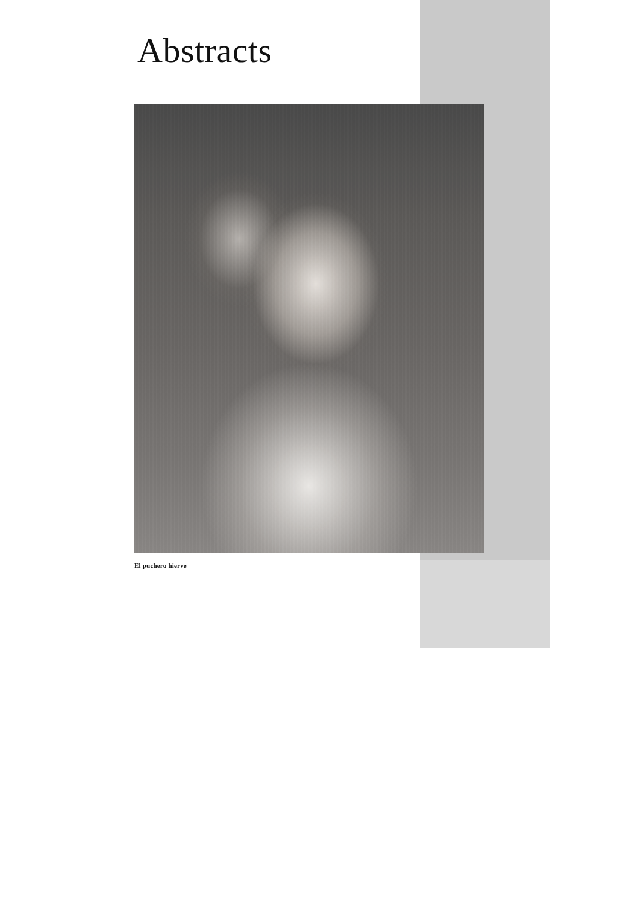Abstracts
El puchero hierve